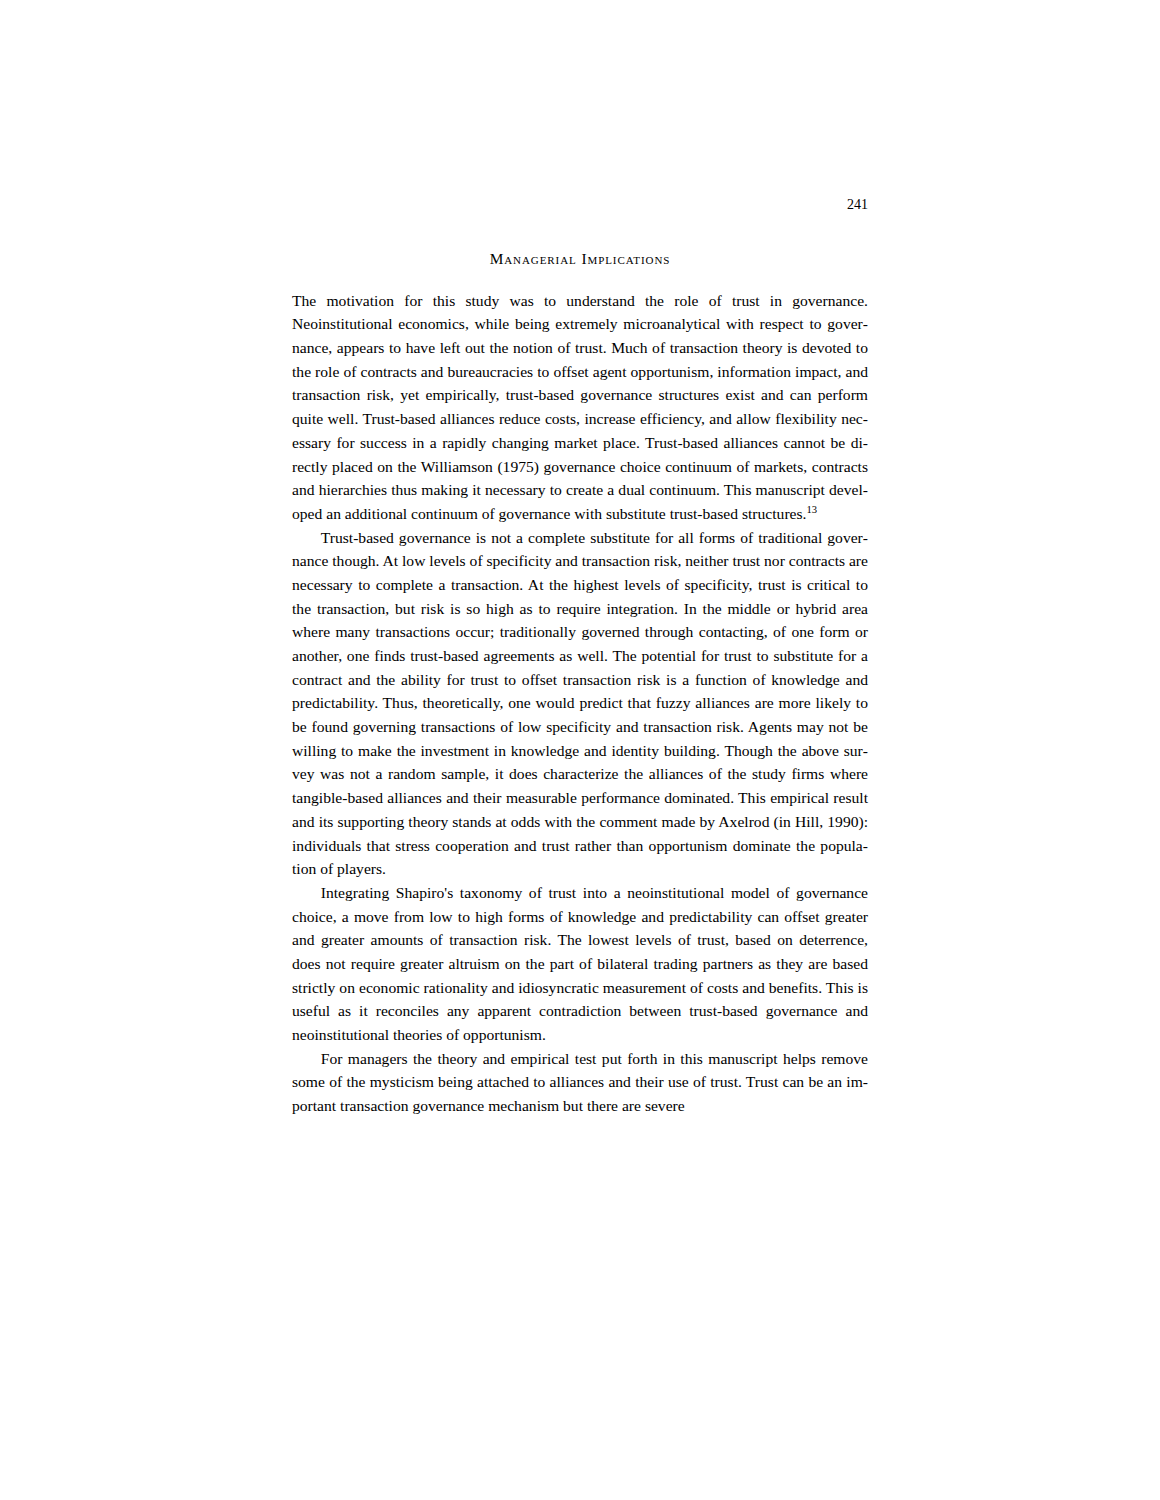241
Managerial Implications
The motivation for this study was to understand the role of trust in governance. Neoinstitutional economics, while being extremely microanalytical with respect to governance, appears to have left out the notion of trust. Much of transaction theory is devoted to the role of contracts and bureaucracies to offset agent opportunism, information impact, and transaction risk, yet empirically, trust-based governance structures exist and can perform quite well. Trust-based alliances reduce costs, increase efficiency, and allow flexibility necessary for success in a rapidly changing market place. Trust-based alliances cannot be directly placed on the Williamson (1975) governance choice continuum of markets, contracts and hierarchies thus making it necessary to create a dual continuum. This manuscript developed an additional continuum of governance with substitute trust-based structures.13
Trust-based governance is not a complete substitute for all forms of traditional governance though. At low levels of specificity and transaction risk, neither trust nor contracts are necessary to complete a transaction. At the highest levels of specificity, trust is critical to the transaction, but risk is so high as to require integration. In the middle or hybrid area where many transactions occur; traditionally governed through contacting, of one form or another, one finds trust-based agreements as well. The potential for trust to substitute for a contract and the ability for trust to offset transaction risk is a function of knowledge and predictability. Thus, theoretically, one would predict that fuzzy alliances are more likely to be found governing transactions of low specificity and transaction risk. Agents may not be willing to make the investment in knowledge and identity building. Though the above survey was not a random sample, it does characterize the alliances of the study firms where tangible-based alliances and their measurable performance dominated. This empirical result and its supporting theory stands at odds with the comment made by Axelrod (in Hill, 1990): individuals that stress cooperation and trust rather than opportunism dominate the population of players.
Integrating Shapiro's taxonomy of trust into a neoinstitutional model of governance choice, a move from low to high forms of knowledge and predictability can offset greater and greater amounts of transaction risk. The lowest levels of trust, based on deterrence, does not require greater altruism on the part of bilateral trading partners as they are based strictly on economic rationality and idiosyncratic measurement of costs and benefits. This is useful as it reconciles any apparent contradiction between trust-based governance and neoinstitutional theories of opportunism.
For managers the theory and empirical test put forth in this manuscript helps remove some of the mysticism being attached to alliances and their use of trust. Trust can be an important transaction governance mechanism but there are severe